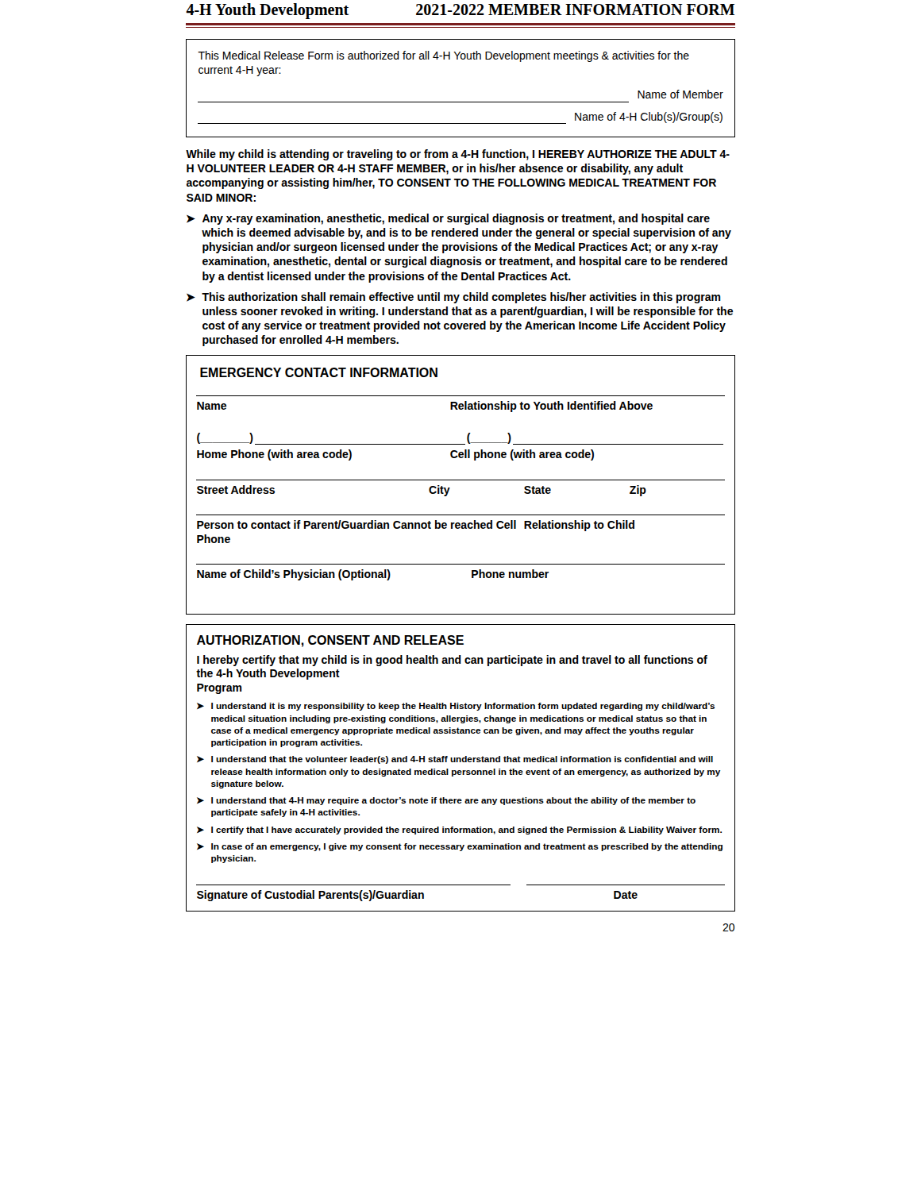4-H Youth Development
2021-2022 MEMBER INFORMATION FORM
This Medical Release Form is authorized for all 4-H Youth Development meetings & activities for the current 4-H year:
Name of Member
Name of 4-H Club(s)/Group(s)
While my child is attending or traveling to or from a 4-H function, I HEREBY AUTHORIZE THE ADULT 4-H VOLUNTEER LEADER OR 4-H STAFF MEMBER, or in his/her absence or disability, any adult accompanying or assisting him/her, TO CONSENT TO THE FOLLOWING MEDICAL TREATMENT FOR SAID MINOR:
➤
Any x-ray examination, anesthetic, medical or surgical diagnosis or treatment, and hospital care which is deemed advisable by, and is to be rendered under the general or special supervision of any physician and/or surgeon licensed under the provisions of the Medical Practices Act; or any x-ray examination, anesthetic, dental or surgical diagnosis or treatment, and hospital care to be rendered by a dentist licensed under the provisions of the Dental Practices Act.
➤
This authorization shall remain effective until my child completes his/her activities in this program unless sooner revoked in writing. I understand that as a parent/guardian, I will be responsible for the cost of any service or treatment provided not covered by the American Income Life Accident Policy purchased for enrolled 4-H members.
EMERGENCY CONTACT INFORMATION
Name Relationship to Youth Identified Above
(________) (______)
Home Phone (with area code) Cell phone (with area code)
Street Address City State Zip
Person to contact if Parent/Guardian Cannot be reached Cell Phone Relationship to Child
Name of Child’s Physician (Optional) Phone number
AUTHORIZATION, CONSENT AND RELEASE
I hereby certify that my child is in good health and can participate in and travel to all functions of the 4-h Youth Development
Program
➤
I understand it is my responsibility to keep the Health History Information form updated regarding my child/ward’s medical situation including pre-existing conditions, allergies, change in medications or medical status so that in case of a medical emergency appropriate medical assistance can be given, and may affect the youths regular participation in program activities.
➤
I understand that the volunteer leader(s) and 4-H staff understand that medical information is confidential and will release health information only to designated medical personnel in the event of an emergency, as authorized by my signature below.
➤
I understand that 4-H may require a doctor’s note if there are any questions about the ability of the member to participate safely in 4-H activities.
➤
I certify that I have accurately provided the required information, and signed the Permission & Liability Waiver form.
➤
In case of an emergency, I give my consent for necessary examination and treatment as prescribed by the attending physician.
Signature of Custodial Parents(s)/Guardian
Date
20